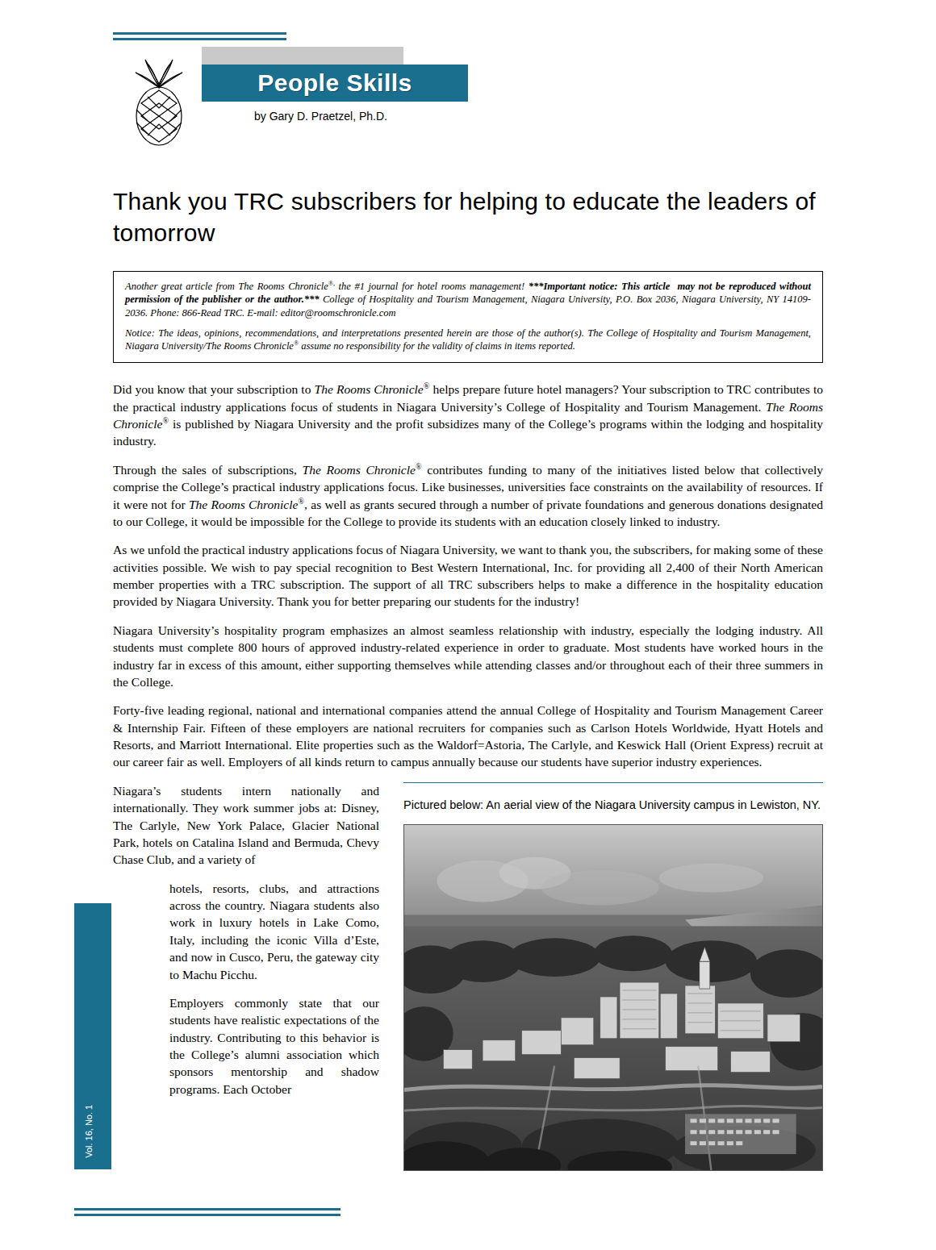People Skills
by Gary D. Praetzel, Ph.D.
Thank you TRC subscribers for helping to educate the leaders of tomorrow
Another great article from The Rooms Chronicle®, the #1 journal for hotel rooms management! ***Important notice: This article may not be reproduced without permission of the publisher or the author.*** College of Hospitality and Tourism Management, Niagara University, P.O. Box 2036, Niagara University, NY 14109-2036. Phone: 866-Read TRC. E-mail: editor@roomschronicle.com
Notice: The ideas, opinions, recommendations, and interpretations presented herein are those of the author(s). The College of Hospitality and Tourism Management, Niagara University/The Rooms Chronicle® assume no responsibility for the validity of claims in items reported.
Did you know that your subscription to The Rooms Chronicle® helps prepare future hotel managers? Your subscription to TRC contributes to the practical industry applications focus of students in Niagara University’s College of Hospitality and Tourism Management. The Rooms Chronicle® is published by Niagara University and the profit subsidizes many of the College’s programs within the lodging and hospitality industry.
Through the sales of subscriptions, The Rooms Chronicle® contributes funding to many of the initiatives listed below that collectively comprise the College’s practical industry applications focus. Like businesses, universities face constraints on the availability of resources. If it were not for The Rooms Chronicle®, as well as grants secured through a number of private foundations and generous donations designated to our College, it would be impossible for the College to provide its students with an education closely linked to industry.
As we unfold the practical industry applications focus of Niagara University, we want to thank you, the subscribers, for making some of these activities possible. We wish to pay special recognition to Best Western International, Inc. for providing all 2,400 of their North American member properties with a TRC subscription. The support of all TRC subscribers helps to make a difference in the hospitality education provided by Niagara University. Thank you for better preparing our students for the industry!
Niagara University’s hospitality program emphasizes an almost seamless relationship with industry, especially the lodging industry. All students must complete 800 hours of approved industry-related experience in order to graduate. Most students have worked hours in the industry far in excess of this amount, either supporting themselves while attending classes and/or throughout each of their three summers in the College.
Forty-five leading regional, national and international companies attend the annual College of Hospitality and Tourism Management Career & Internship Fair. Fifteen of these employers are national recruiters for companies such as Carlson Hotels Worldwide, Hyatt Hotels and Resorts, and Marriott International. Elite properties such as the Waldorf=Astoria, The Carlyle, and Keswick Hall (Orient Express) recruit at our career fair as well. Employers of all kinds return to campus annually because our students have superior industry experiences.
The Rooms Chronicle
Vol. 16, No. 1
Niagara’s students intern nationally and internationally. They work summer jobs at: Disney, The Carlyle, New York Palace, Glacier National Park, hotels on Catalina Island and Bermuda, Chevy Chase Club, and a variety of
hotels, resorts, clubs, and attractions across the country. Niagara students also work in luxury hotels in Lake Como, Italy, including the iconic Villa d’Este, and now in Cusco, Peru, the gateway city to Machu Picchu.
Employers commonly state that our students have realistic expectations of the industry. Contributing to this behavior is the College’s alumni association which sponsors mentorship and shadow programs. Each October
Pictured below: An aerial view of the Niagara University campus in Lewiston, NY.